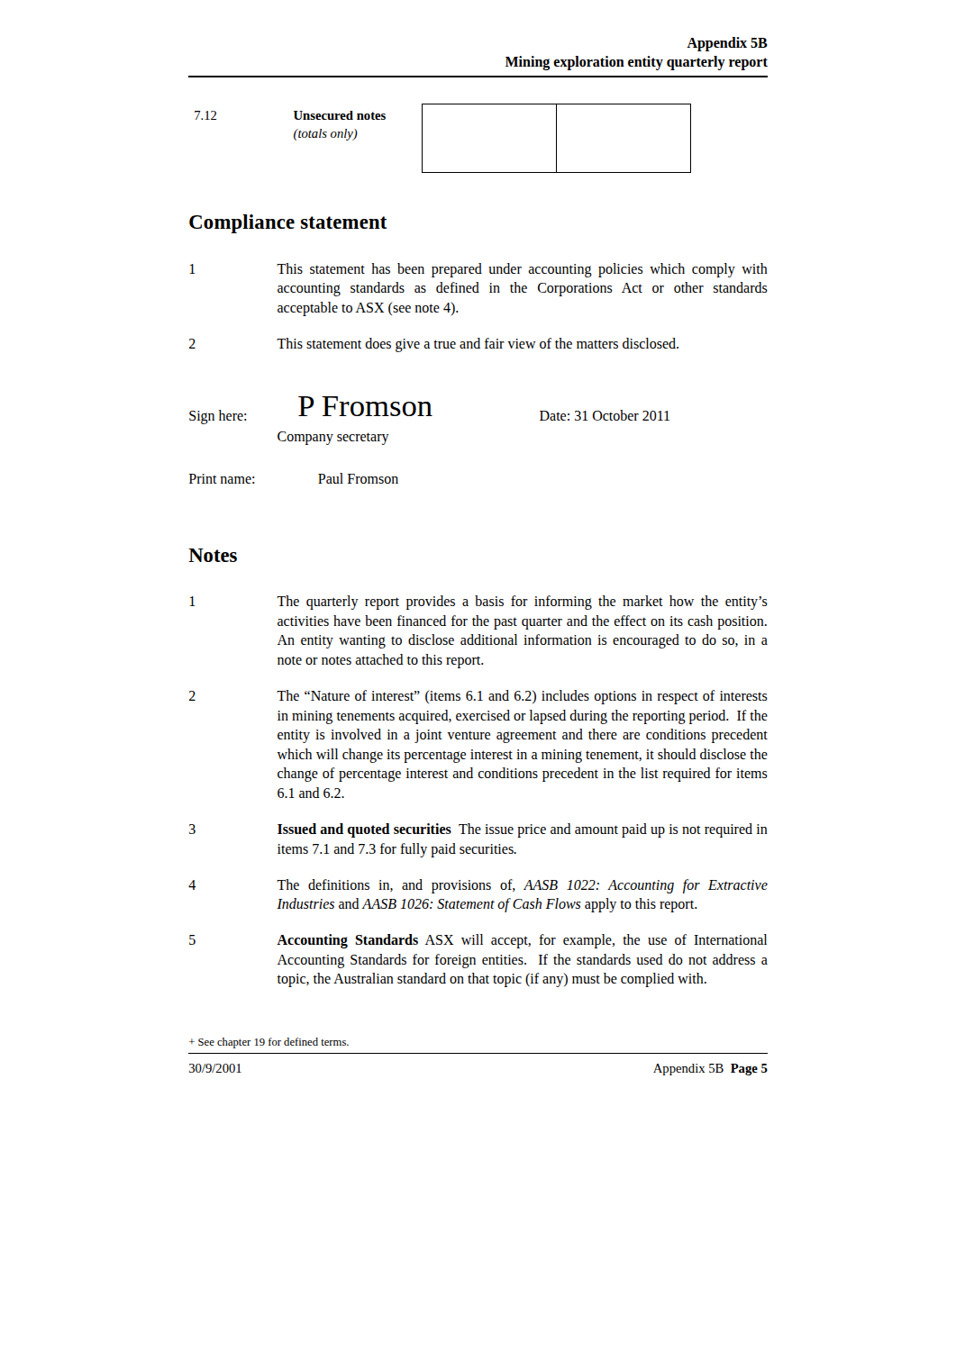Appendix 5B
Mining exploration entity quarterly report
| 7.12 | Unsecured notes (totals only) | | |
Compliance statement
1
This statement has been prepared under accounting policies which comply with accounting standards as defined in the Corporations Act or other standards acceptable to ASX (see note 4).
2
This statement does give a true and fair view of the matters disclosed.
Sign here:
P Fromson
Date: 31 October 2011
Company secretary
Print name:
Paul Fromson
Notes
1
The quarterly report provides a basis for informing the market how the entity’s activities have been financed for the past quarter and the effect on its cash position. An entity wanting to disclose additional information is encouraged to do so, in a note or notes attached to this report.
2
The “Nature of interest” (items 6.1 and 6.2) includes options in respect of interests in mining tenements acquired, exercised or lapsed during the reporting period. If the entity is involved in a joint venture agreement and there are conditions precedent which will change its percentage interest in a mining tenement, it should disclose the change of percentage interest and conditions precedent in the list required for items 6.1 and 6.2.
3
Issued and quoted securities The issue price and amount paid up is not required in items 7.1 and 7.3 for fully paid securities.
4
The definitions in, and provisions of, AASB 1022: Accounting for Extractive Industries and AASB 1026: Statement of Cash Flows apply to this report.
5
Accounting Standards ASX will accept, for example, the use of International Accounting Standards for foreign entities. If the standards used do not address a topic, the Australian standard on that topic (if any) must be complied with.
+ See chapter 19 for defined terms.
30/9/2001
Appendix 5B Page 5